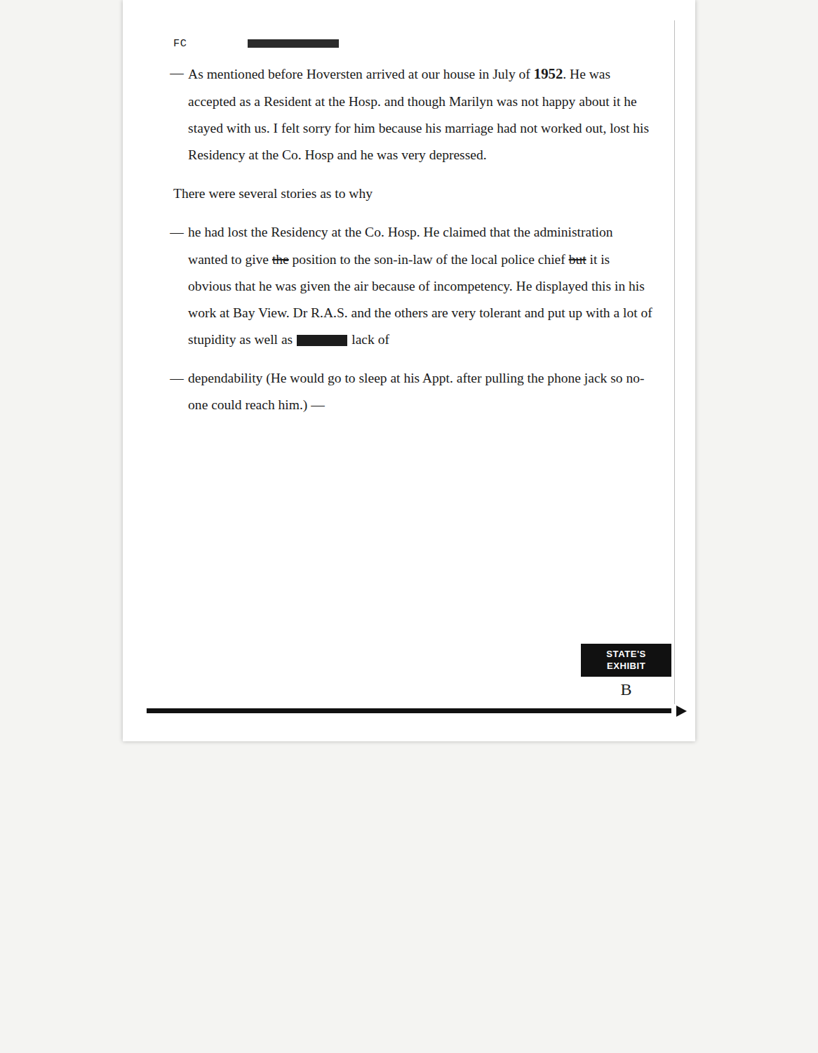FC
As mentioned before Hoversten arrived at our house in July of 1952. He was accepted as a Resident at the Hosp. and though Marilyn was not happy about it he stayed with us. I felt sorry for him because his marriage had not worked out, lost his Residency at the Co. Hosp and he was very depressed.
There were several stories as to why
he had lost the Residency at the Co. Hosp. He claimed that the administration wanted to give the position to the son-in-law of the local police chief but it is obvious that he was given the air because of incompetency. He displayed this in his work at Bay View. Dr R.A.S. and the others are very tolerant and put up with a lot of stupidity as well as xxxx lack of
dependability (He would go to sleep at his Appt. after pulling the phone jack so no-one could reach him.) —
STATE'S
EXHIBIT
B